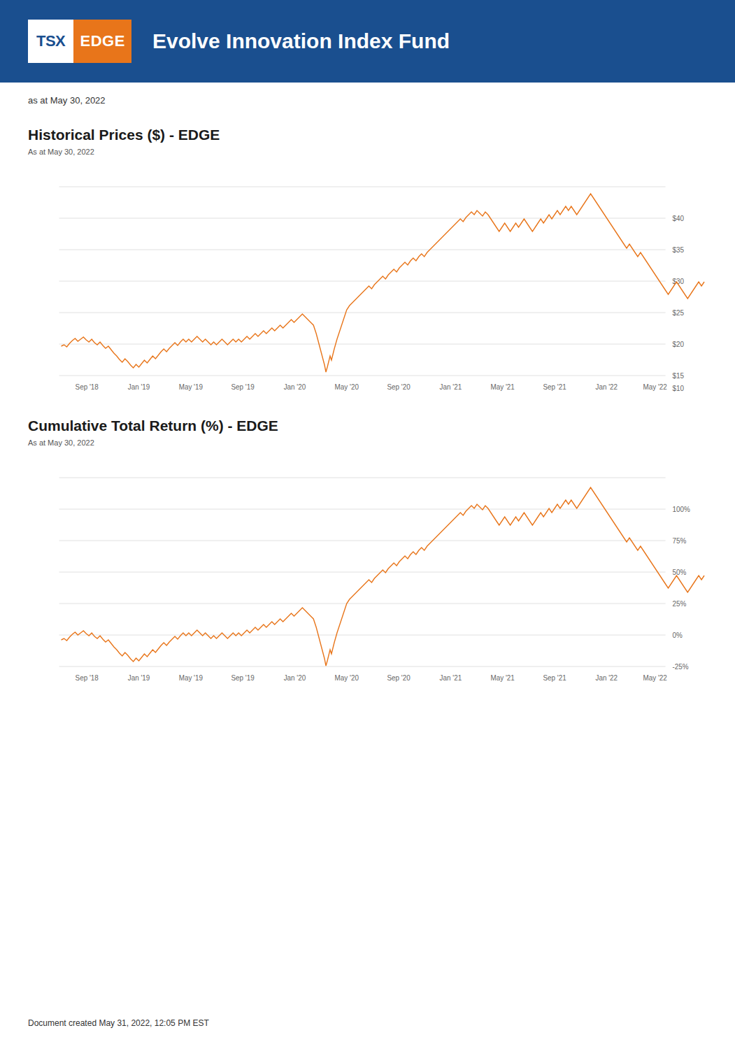TSX
EDGE
Evolve Innovation Index Fund
as at May 30, 2022
Historical Prices ($) - EDGE
As at May 30, 2022
$40 $35 $30 $25 $20 $15 $10 Sep '18 Jan '19 May '19 Sep '19 Jan '20 May '20 Sep '20 Jan '21 May '21 Sep '21 Jan '22 May '22
Cumulative Total Return (%) - EDGE
As at May 30, 2022
100% 75% 50% 25% 0% -25% Sep '18 Jan '19 May '19 Sep '19 Jan '20 May '20 Sep '20 Jan '21 May '21 Sep '21 Jan '22 May '22
Document created May 31, 2022, 12:05 PM EST